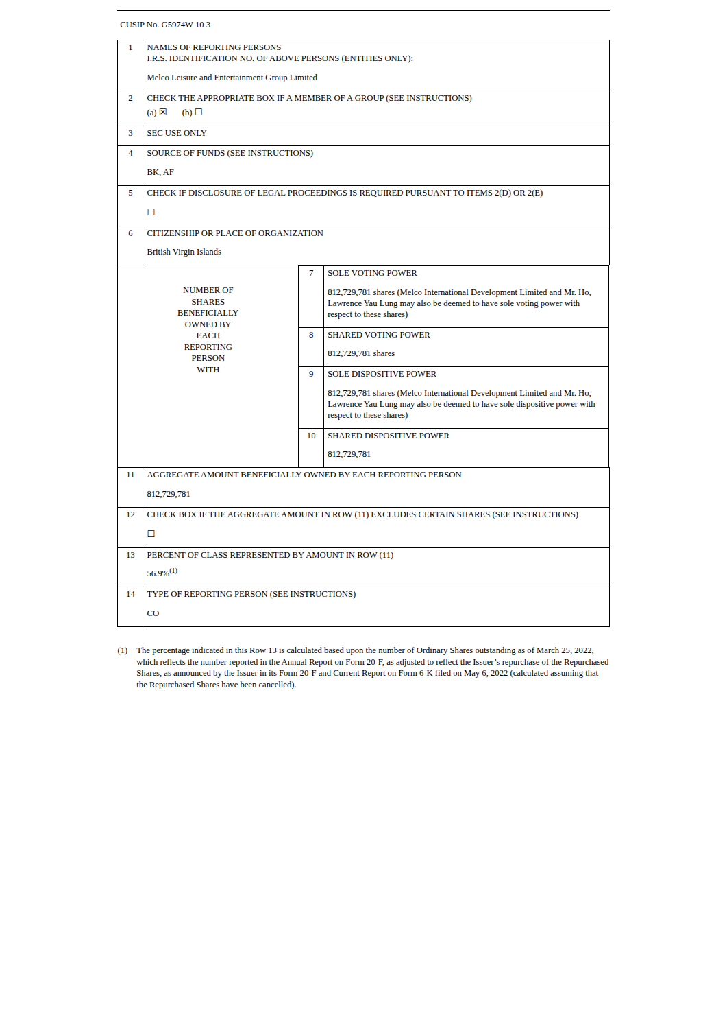CUSIP No. G5974W 10 3
| 1 | NAMES OF REPORTING PERSONS I.R.S. IDENTIFICATION NO. OF ABOVE PERSONS (ENTITIES ONLY): Melco Leisure and Entertainment Group Limited |
| 2 | CHECK THE APPROPRIATE BOX IF A MEMBER OF A GROUP (SEE INSTRUCTIONS) (a) ☒ (b) ☐ |
| 3 | SEC USE ONLY |
| 4 | SOURCE OF FUNDS (SEE INSTRUCTIONS) BK, AF |
| 5 | CHECK IF DISCLOSURE OF LEGAL PROCEEDINGS IS REQUIRED PURSUANT TO ITEMS 2(d) OR 2(e) ☐ |
| 6 | CITIZENSHIP OR PLACE OF ORGANIZATION British Virgin Islands |
| NUMBER OF SHARES BENEFICIALLY OWNED BY EACH REPORTING PERSON WITH | / 7 / SOLE VOTING POWER 812,729,781 shares (Melco International Development Limited and Mr. Ho, Lawrence Yau Lung may also be deemed to have sole voting power with respect to these shares) / / 8 / SHARED VOTING POWER 812,729,781 shares / / 9 / SOLE DISPOSITIVE POWER 812,729,781 shares (Melco International Development Limited and Mr. Ho, Lawrence Yau Lung may also be deemed to have sole dispositive power with respect to these shares) / / 10 / SHARED DISPOSITIVE POWER 812,729,781 / |
| 11 | AGGREGATE AMOUNT BENEFICIALLY OWNED BY EACH REPORTING PERSON 812,729,781 |
| 12 | CHECK BOX IF THE AGGREGATE AMOUNT IN ROW (11) EXCLUDES CERTAIN SHARES (SEE INSTRUCTIONS) ☐ |
| 13 | PERCENT OF CLASS REPRESENTED BY AMOUNT IN ROW (11) 56.9% (1) |
| 14 | TYPE OF REPORTING PERSON (SEE INSTRUCTIONS) CO |
| (1) | The percentage indicated in this Row 13 is calculated based upon the number of Ordinary Shares outstanding as of March 25, 2022, which reflects the number reported in the Annual Report on Form 20-F, as adjusted to reflect the Issuer’s repurchase of the Repurchased Shares, as announced by the Issuer in its Form 20-F and Current Report on Form 6-K filed on May 6, 2022 (calculated assuming that the Repurchased Shares have been cancelled). |